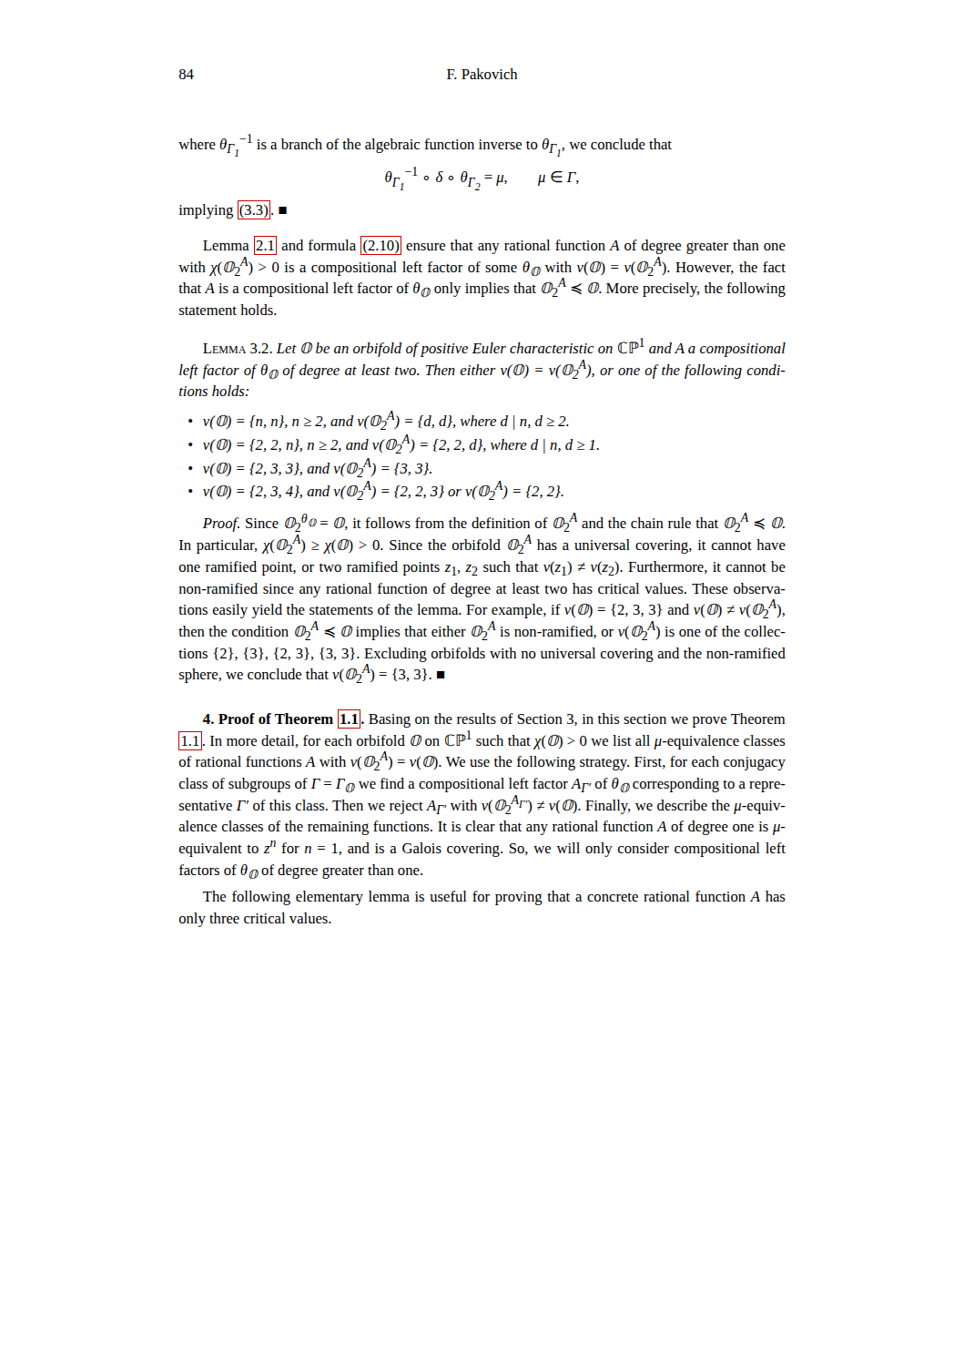84
F. Pakovich
where θΓ1−1 is a branch of the algebraic function inverse to θΓ1, we conclude that
θΓ1−1 ∘ δ ∘ θΓ2 = μ,  μ ∈ Γ,
implying (3.3). ■
Lemma 2.1 and formula (2.10) ensure that any rational function A of degree greater than one with χ(𝕆2A) > 0 is a compositional left factor of some θ𝕆 with ν(𝕆) = ν(𝕆2A). However, the fact that A is a compositional left factor of θ𝕆 only implies that 𝕆2A ≼ 𝕆. More precisely, the following statement holds.
Lemma 3.2. Let 𝕆 be an orbifold of positive Euler characteristic on ℂℙ1 and A a compositional left factor of θ𝕆 of degree at least two. Then either ν(𝕆) = ν(𝕆2A), or one of the following conditions holds:
ν(𝕆) = {n, n}, n ≥ 2, and ν(𝕆2A) = {d, d}, where d | n, d ≥ 2.
ν(𝕆) = {2, 2, n}, n ≥ 2, and ν(𝕆2A) = {2, 2, d}, where d | n, d ≥ 1.
ν(𝕆) = {2, 3, 3}, and ν(𝕆2A) = {3, 3}.
ν(𝕆) = {2, 3, 4}, and ν(𝕆2A) = {2, 2, 3} or ν(𝕆2A) = {2, 2}.
Proof. Since 𝕆2θ𝕆 = 𝕆, it follows from the definition of 𝕆2A and the chain rule that 𝕆2A ≼ 𝕆. In particular, χ(𝕆2A) ≥ χ(𝕆) > 0. Since the orbifold 𝕆2A has a universal covering, it cannot have one ramified point, or two ramified points z1, z2 such that ν(z1) ≠ ν(z2). Furthermore, it cannot be non-ramified since any rational function of degree at least two has critical values. These observations easily yield the statements of the lemma. For example, if ν(𝕆) = {2, 3, 3} and ν(𝕆) ≠ ν(𝕆2A), then the condition 𝕆2A ≼ 𝕆 implies that either 𝕆2A is non-ramified, or ν(𝕆2A) is one of the collections {2}, {3}, {2, 3}, {3, 3}. Excluding orbifolds with no universal covering and the non-ramified sphere, we conclude that ν(𝕆2A) = {3, 3}. ■
4. Proof of Theorem 1.1. Basing on the results of Section 3, in this section we prove Theorem 1.1. In more detail, for each orbifold 𝕆 on ℂℙ1 such that χ(𝕆) > 0 we list all μ-equivalence classes of rational functions A with ν(𝕆2A) = ν(𝕆). We use the following strategy. First, for each conjugacy class of subgroups of Γ = Γ𝕆 we find a compositional left factor AΓ′ of θ𝕆 corresponding to a representative Γ′ of this class. Then we reject AΓ′ with ν(𝕆2AΓ′) ≠ ν(𝕆). Finally, we describe the μ-equivalence classes of the remaining functions. It is clear that any rational function A of degree one is μ-equivalent to zn for n = 1, and is a Galois covering. So, we will only consider compositional left factors of θ𝕆 of degree greater than one.
The following elementary lemma is useful for proving that a concrete rational function A has only three critical values.